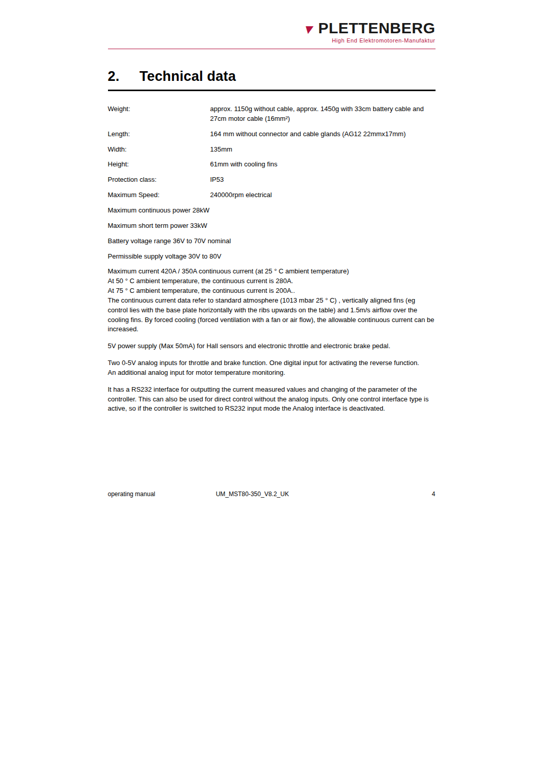▼PLETTENBERG
High End Elektromotoren-Manufaktur
2. Technical data
| Weight: | approx. 1150g without cable, approx. 1450g with 33cm battery cable and 27cm motor cable (16mm²) |
| Length: | 164 mm without connector and cable glands (AG12 22mmx17mm) |
| Width: | 135mm |
| Height: | 61mm with cooling fins |
| Protection class: | IP53 |
| Maximum Speed: | 240000rpm electrical |
Maximum continuous power 28kW
Maximum short term power 33kW
Battery voltage range 36V to 70V nominal
Permissible supply voltage 30V to 80V
Maximum current 420A / 350A continuous current (at 25 ° C ambient temperature)
At 50 ° C ambient temperature, the continuous current is 280A.
At 75 ° C ambient temperature, the continuous current is 200A..
The continuous current data refer to standard atmosphere (1013 mbar 25 ° C) , vertically aligned fins (eg control lies with the base plate horizontally with the ribs upwards on the table) and 1.5m/s airflow over the cooling fins. By forced cooling (forced ventilation with a fan or air flow), the allowable continuous current can be increased.
5V power supply (Max 50mA) for Hall sensors and electronic throttle and electronic brake pedal.
Two 0-5V analog inputs for throttle and brake function. One digital input for activating the reverse function.
An additional analog input for motor temperature monitoring.
It has a RS232 interface for outputting the current measured values and changing of the parameter of the controller. This can also be used for direct control without the analog inputs. Only one control interface type is active, so if the controller is switched to RS232 input mode the Analog interface is deactivated.
| operating manual | UM_MST80-350_V8.2_UK | 4 |